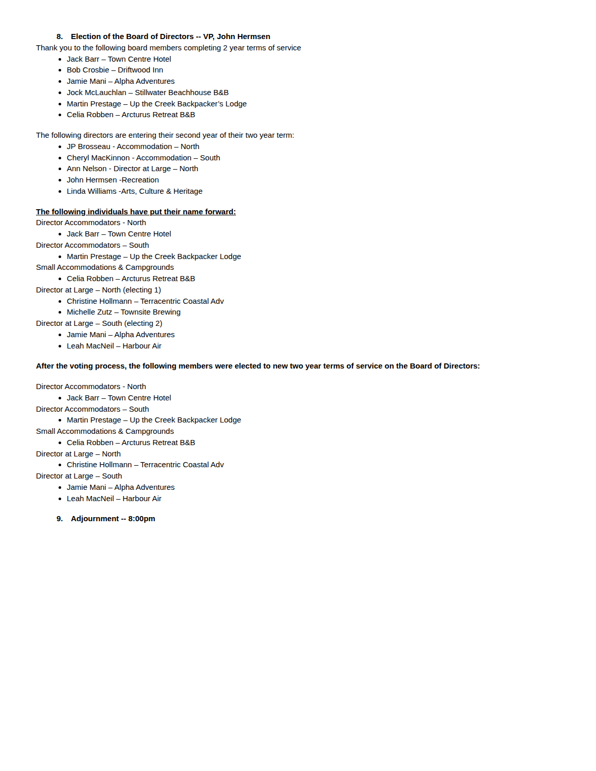8. Election of the Board of Directors -- VP, John Hermsen
Thank you to the following board members completing 2 year terms of service
Jack Barr – Town Centre Hotel
Bob Crosbie – Driftwood Inn
Jamie Mani – Alpha Adventures
Jock McLauchlan – Stillwater Beachhouse B&B
Martin Prestage – Up the Creek Backpacker’s Lodge
Celia Robben – Arcturus Retreat B&B
The following directors are entering their second year of their two year term:
JP Brosseau - Accommodation – North
Cheryl MacKinnon - Accommodation – South
Ann Nelson - Director at Large – North
John Hermsen -Recreation
Linda Williams -Arts, Culture & Heritage
The following individuals have put their name forward:
Director Accommodators - North
Jack Barr – Town Centre Hotel
Director Accommodators – South
Martin Prestage – Up the Creek Backpacker Lodge
Small Accommodations & Campgrounds
Celia Robben – Arcturus Retreat B&B
Director at Large – North (electing 1)
Christine Hollmann – Terracentric Coastal Adv
Michelle Zutz – Townsite Brewing
Director at Large – South (electing 2)
Jamie Mani – Alpha Adventures
Leah MacNeil – Harbour Air
After the voting process, the following members were elected to new two year terms of service on the Board of Directors:
Director Accommodators - North
Jack Barr – Town Centre Hotel
Director Accommodators – South
Martin Prestage – Up the Creek Backpacker Lodge
Small Accommodations & Campgrounds
Celia Robben – Arcturus Retreat B&B
Director at Large – North
Christine Hollmann – Terracentric Coastal Adv
Director at Large – South
Jamie Mani – Alpha Adventures
Leah MacNeil – Harbour Air
9. Adjournment -- 8:00pm